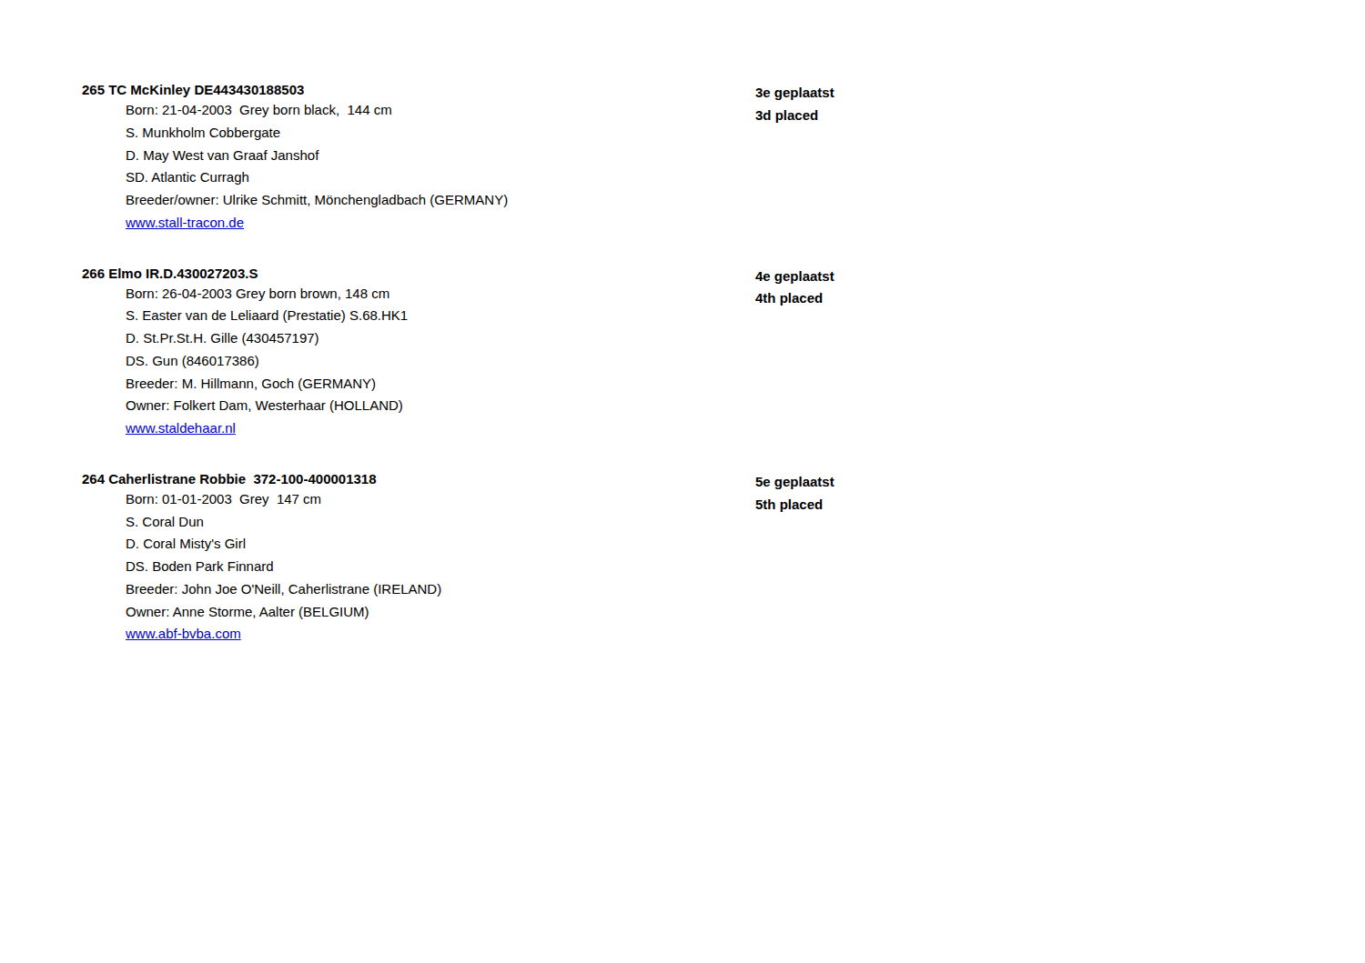265 TC McKinley DE443430188503
3e geplaatst
3d placed
Born: 21-04-2003 Grey born black, 144 cm
S. Munkholm Cobbergate
D. May West van Graaf Janshof
SD. Atlantic Curragh
Breeder/owner: Ulrike Schmitt, Mönchengladbach (GERMANY)
www.stall-tracon.de
266 Elmo IR.D.430027203.S
4e geplaatst
4th placed
Born: 26-04-2003 Grey born brown, 148 cm
S. Easter van de Leliaard (Prestatie) S.68.HK1
D. St.Pr.St.H. Gille (430457197)
DS. Gun (846017386)
Breeder: M. Hillmann, Goch (GERMANY)
Owner: Folkert Dam, Westerhaar (HOLLAND)
www.staldehaar.nl
264 Caherlistrane Robbie 372-100-400001318
5e geplaatst
5th placed
Born: 01-01-2003 Grey 147 cm
S. Coral Dun
D. Coral Misty's Girl
DS. Boden Park Finnard
Breeder: John Joe O'Neill, Caherlistrane (IRELAND)
Owner: Anne Storme, Aalter (BELGIUM)
www.abf-bvba.com